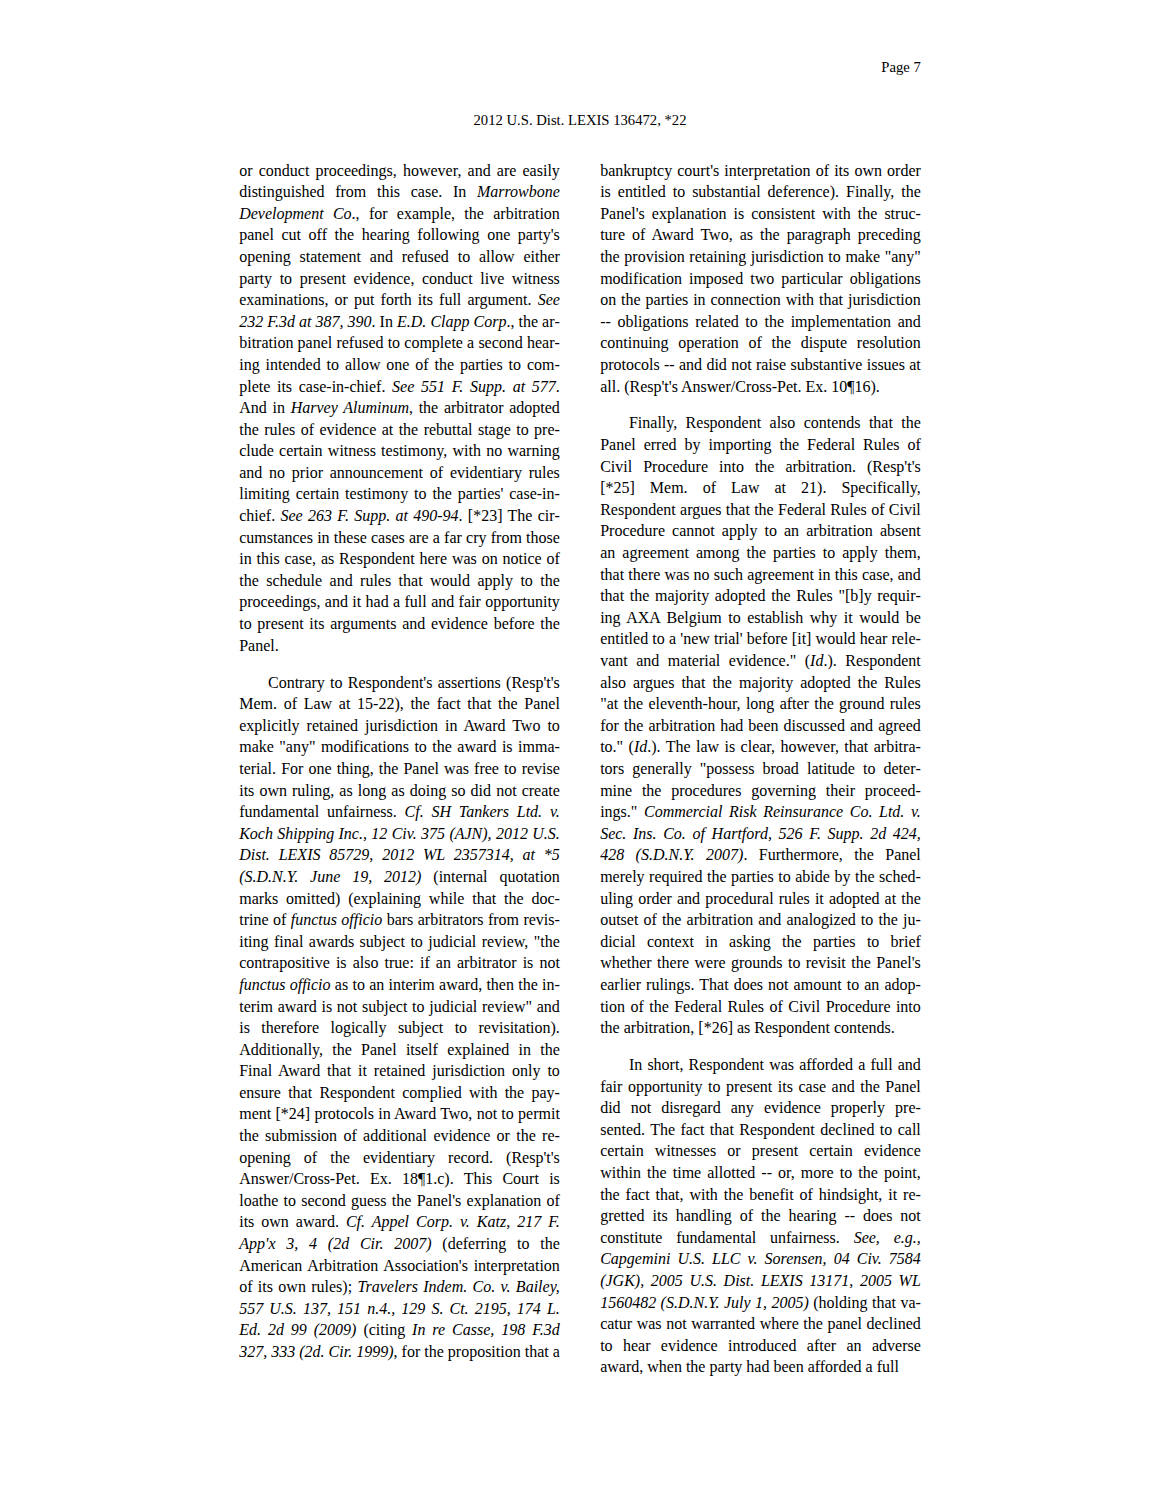Page 7
2012 U.S. Dist. LEXIS 136472, *22
or conduct proceedings, however, and are easily distinguished from this case. In Marrowbone Development Co., for example, the arbitration panel cut off the hearing following one party's opening statement and refused to allow either party to present evidence, conduct live witness examinations, or put forth its full argument. See 232 F.3d at 387, 390. In E.D. Clapp Corp., the arbitration panel refused to complete a second hearing intended to allow one of the parties to complete its case-in-chief. See 551 F. Supp. at 577. And in Harvey Aluminum, the arbitrator adopted the rules of evidence at the rebuttal stage to preclude certain witness testimony, with no warning and no prior announcement of evidentiary rules limiting certain testimony to the parties' case-in-chief. See 263 F. Supp. at 490-94. [*23] The circumstances in these cases are a far cry from those in this case, as Respondent here was on notice of the schedule and rules that would apply to the proceedings, and it had a full and fair opportunity to present its arguments and evidence before the Panel.
Contrary to Respondent's assertions (Resp't's Mem. of Law at 15-22), the fact that the Panel explicitly retained jurisdiction in Award Two to make "any" modifications to the award is immaterial. For one thing, the Panel was free to revise its own ruling, as long as doing so did not create fundamental unfairness. Cf. SH Tankers Ltd. v. Koch Shipping Inc., 12 Civ. 375 (AJN), 2012 U.S. Dist. LEXIS 85729, 2012 WL 2357314, at *5 (S.D.N.Y. June 19, 2012) (internal quotation marks omitted) (explaining while that the doctrine of functus officio bars arbitrators from revisiting final awards subject to judicial review, "the contrapositive is also true: if an arbitrator is not functus officio as to an interim award, then the interim award is not subject to judicial review" and is therefore logically subject to revisitation). Additionally, the Panel itself explained in the Final Award that it retained jurisdiction only to ensure that Respondent complied with the payment [*24] protocols in Award Two, not to permit the submission of additional evidence or the reopening of the evidentiary record. (Resp't's Answer/Cross-Pet. Ex. 18¶1.c). This Court is loathe to second guess the Panel's explanation of its own award. Cf. Appel Corp. v. Katz, 217 F. App'x 3, 4 (2d Cir. 2007) (deferring to the American Arbitration Association's interpretation of its own rules); Travelers Indem. Co. v. Bailey, 557 U.S. 137, 151 n.4., 129 S. Ct. 2195, 174 L. Ed. 2d 99 (2009) (citing In re Casse, 198 F.3d 327, 333 (2d. Cir. 1999), for the proposition that a bankruptcy court's interpretation of its own order is entitled to substantial deference). Finally, the Panel's explanation is consistent with the structure of Award Two, as the paragraph preceding the provision retaining jurisdiction to make "any" modification imposed two particular obligations on the parties in connection with that jurisdiction -- obligations related to the implementation and continuing operation of the dispute resolution protocols -- and did not raise substantive issues at all. (Resp't's Answer/Cross-Pet. Ex. 10¶16).
Finally, Respondent also contends that the Panel erred by importing the Federal Rules of Civil Procedure into the arbitration. (Resp't's [*25] Mem. of Law at 21). Specifically, Respondent argues that the Federal Rules of Civil Procedure cannot apply to an arbitration absent an agreement among the parties to apply them, that there was no such agreement in this case, and that the majority adopted the Rules "[b]y requiring AXA Belgium to establish why it would be entitled to a 'new trial' before [it] would hear relevant and material evidence." (Id.). Respondent also argues that the majority adopted the Rules "at the eleventh-hour, long after the ground rules for the arbitration had been discussed and agreed to." (Id.). The law is clear, however, that arbitrators generally "possess broad latitude to determine the procedures governing their proceedings." Commercial Risk Reinsurance Co. Ltd. v. Sec. Ins. Co. of Hartford, 526 F. Supp. 2d 424, 428 (S.D.N.Y. 2007). Furthermore, the Panel merely required the parties to abide by the scheduling order and procedural rules it adopted at the outset of the arbitration and analogized to the judicial context in asking the parties to brief whether there were grounds to revisit the Panel's earlier rulings. That does not amount to an adoption of the Federal Rules of Civil Procedure into the arbitration, [*26] as Respondent contends.
In short, Respondent was afforded a full and fair opportunity to present its case and the Panel did not disregard any evidence properly presented. The fact that Respondent declined to call certain witnesses or present certain evidence within the time allotted -- or, more to the point, the fact that, with the benefit of hindsight, it regretted its handling of the hearing -- does not constitute fundamental unfairness. See, e.g., Capgemini U.S. LLC v. Sorensen, 04 Civ. 7584 (JGK), 2005 U.S. Dist. LEXIS 13171, 2005 WL 1560482 (S.D.N.Y. July 1, 2005) (holding that vacatur was not warranted where the panel declined to hear evidence introduced after an adverse award, when the party had been afforded a full